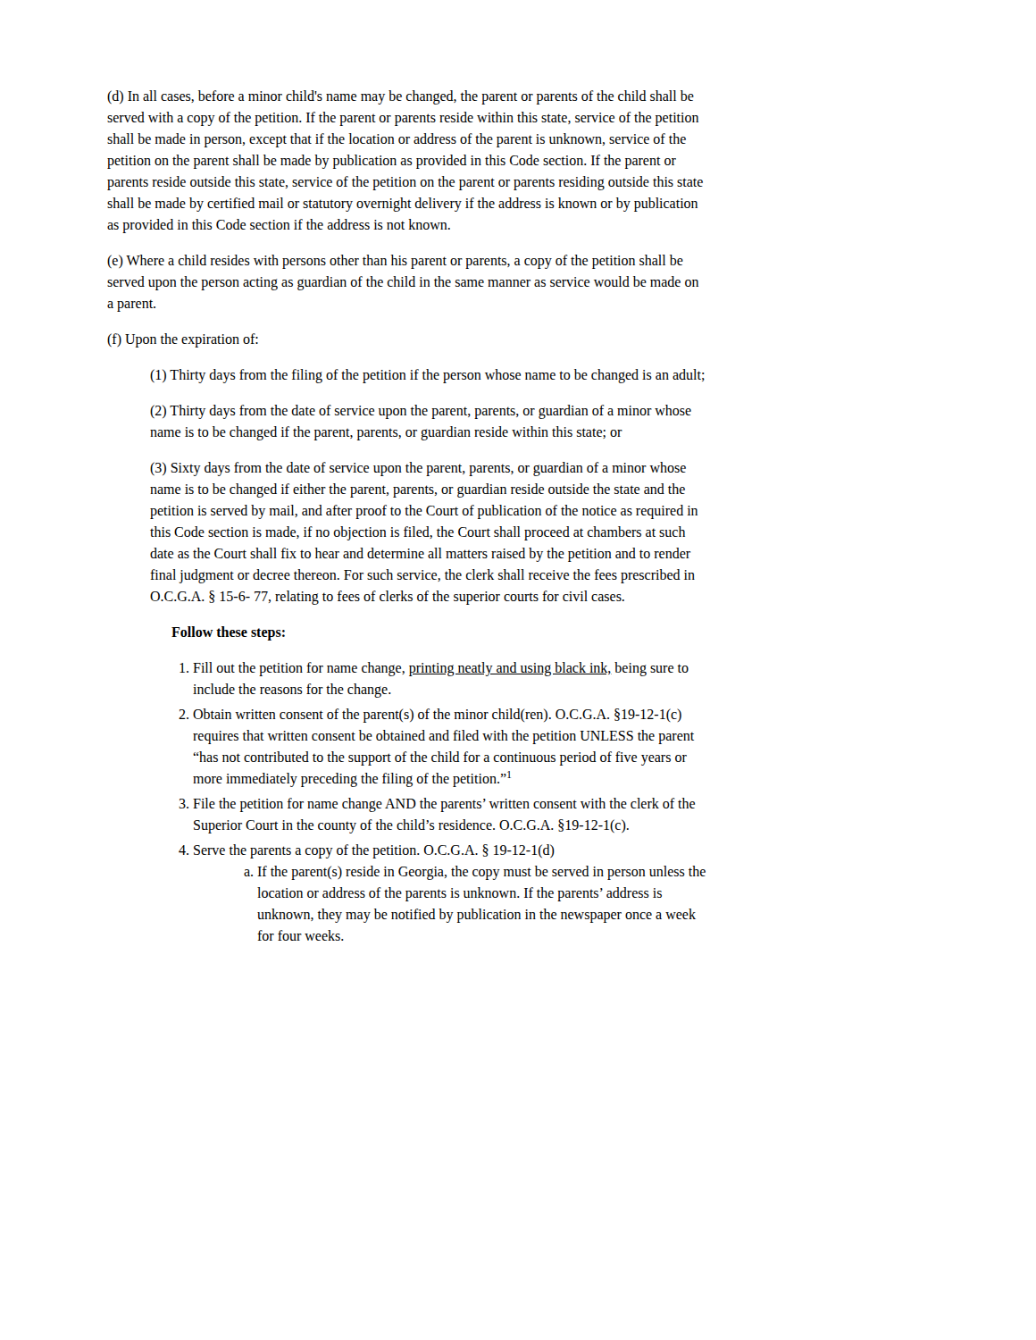(d) In all cases, before a minor child's name may be changed, the parent or parents of the child shall be served with a copy of the petition. If the parent or parents reside within this state, service of the petition shall be made in person, except that if the location or address of the parent is unknown, service of the petition on the parent shall be made by publication as provided in this Code section. If the parent or parents reside outside this state, service of the petition on the parent or parents residing outside this state shall be made by certified mail or statutory overnight delivery if the address is known or by publication as provided in this Code section if the address is not known.
(e) Where a child resides with persons other than his parent or parents, a copy of the petition shall be served upon the person acting as guardian of the child in the same manner as service would be made on a parent.
(f) Upon the expiration of:
(1) Thirty days from the filing of the petition if the person whose name to be changed is an adult;
(2) Thirty days from the date of service upon the parent, parents, or guardian of a minor whose name is to be changed if the parent, parents, or guardian reside within this state; or
(3) Sixty days from the date of service upon the parent, parents, or guardian of a minor whose name is to be changed if either the parent, parents, or guardian reside outside the state and the petition is served by mail, and after proof to the Court of publication of the notice as required in this Code section is made, if no objection is filed, the Court shall proceed at chambers at such date as the Court shall fix to hear and determine all matters raised by the petition and to render final judgment or decree thereon. For such service, the clerk shall receive the fees prescribed in O.C.G.A. § 15-6- 77, relating to fees of clerks of the superior courts for civil cases.
Follow these steps:
Fill out the petition for name change, printing neatly and using black ink, being sure to include the reasons for the change.
Obtain written consent of the parent(s) of the minor child(ren). O.C.G.A. §19-12-1(c) requires that written consent be obtained and filed with the petition UNLESS the parent “has not contributed to the support of the child for a continuous period of five years or more immediately preceding the filing of the petition.”1
File the petition for name change AND the parents’ written consent with the clerk of the Superior Court in the county of the child’s residence. O.C.G.A. §19-12-1(c).
Serve the parents a copy of the petition. O.C.G.A. § 19-12-1(d)
If the parent(s) reside in Georgia, the copy must be served in person unless the location or address of the parents is unknown. If the parents’ address is unknown, they may be notified by publication in the newspaper once a week for four weeks.